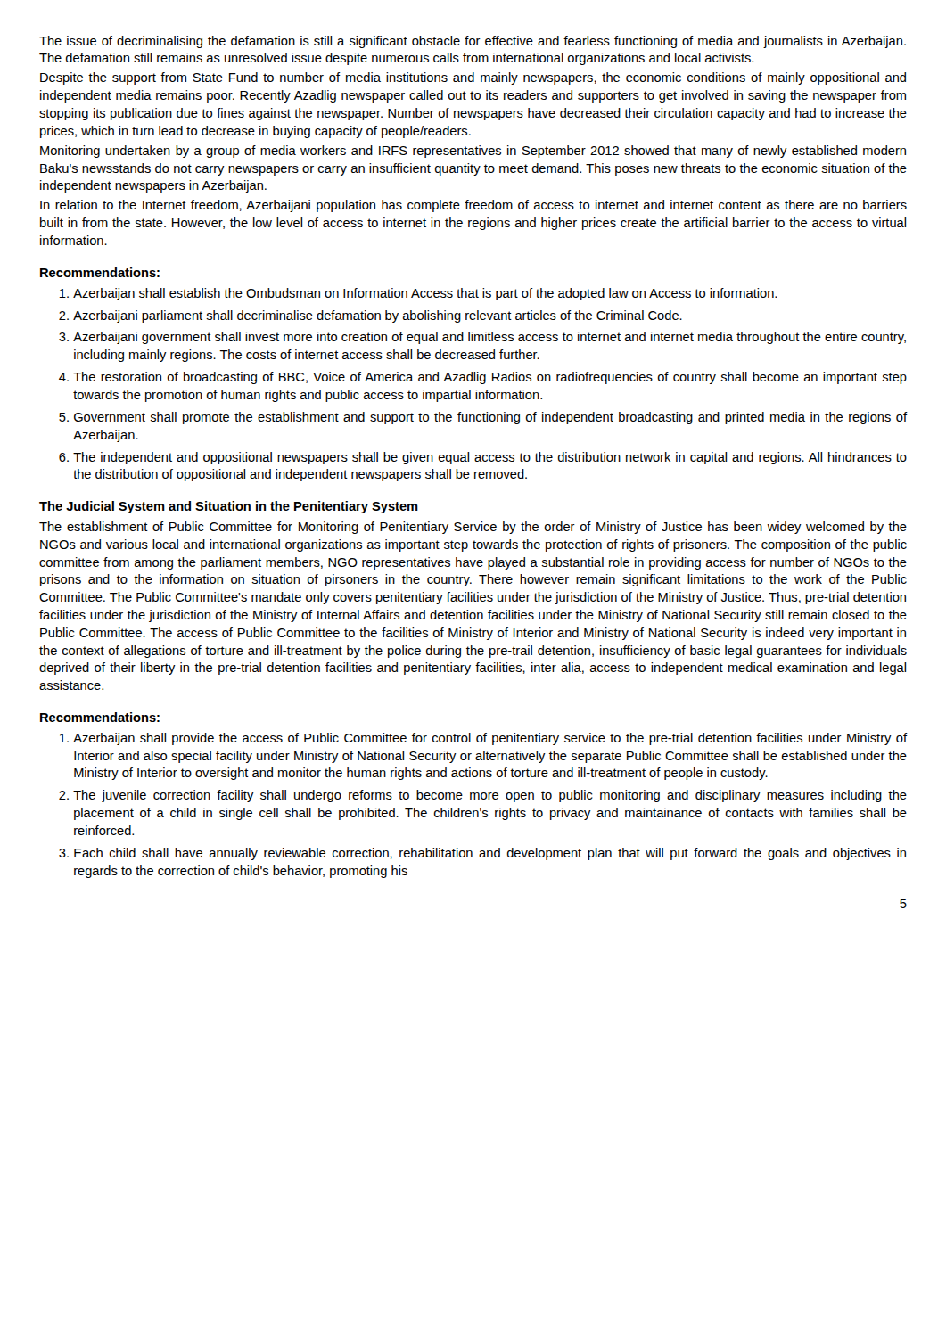The issue of decriminalising the defamation is still a significant obstacle for effective and fearless functioning of media and journalists in Azerbaijan. The defamation still remains as unresolved issue despite numerous calls from international organizations and local activists.
Despite the support from State Fund to number of media institutions and mainly newspapers, the economic conditions of mainly oppositional and independent media remains poor. Recently Azadlig newspaper called out to its readers and supporters to get involved in saving the newspaper from stopping its publication due to fines against the newspaper. Number of newspapers have decreased their circulation capacity and had to increase the prices, which in turn lead to decrease in buying capacity of people/readers.
Monitoring undertaken by a group of media workers and IRFS representatives in September 2012 showed that many of newly established modern Baku's newsstands do not carry newspapers or carry an insufficient quantity to meet demand. This poses new threats to the economic situation of the independent newspapers in Azerbaijan.
In relation to the Internet freedom, Azerbaijani population has complete freedom of access to internet and internet content as there are no barriers built in from the state. However, the low level of access to internet in the regions and higher prices create the artificial barrier to the access to virtual information.
Recommendations:
Azerbaijan shall establish the Ombudsman on Information Access that is part of the adopted law on Access to information.
Azerbaijani parliament shall decriminalise defamation by abolishing relevant articles of the Criminal Code.
Azerbaijani government shall invest more into creation of equal and limitless access to internet and internet media throughout the entire country, including mainly regions. The costs of internet access shall be decreased further.
The restoration of broadcasting of BBC, Voice of America and Azadlig Radios on radiofrequencies of country shall become an important step towards the promotion of human rights and public access to impartial information.
Government shall promote the establishment and support to the functioning of independent broadcasting and printed media in the regions of Azerbaijan.
The independent and oppositional newspapers shall be given equal access to the distribution network in capital and regions. All hindrances to the distribution of oppositional and independent newspapers shall be removed.
The Judicial System and Situation in the Penitentiary System
The establishment of Public Committee for Monitoring of Penitentiary Service by the order of Ministry of Justice has been widey welcomed by the NGOs and various local and international organizations as important step towards the protection of rights of prisoners. The composition of the public committee from among the parliament members, NGO representatives have played a substantial role in providing access for number of NGOs to the prisons and to the information on situation of pirsoners in the country. There however remain significant limitations to the work of the Public Committee. The Public Committee's mandate only covers penitentiary facilities under the jurisdiction of the Ministry of Justice. Thus, pre-trial detention facilities under the jurisdiction of the Ministry of Internal Affairs and detention facilities under the Ministry of National Security still remain closed to the Public Committee. The access of Public Committee to the facilities of Ministry of Interior and Ministry of National Security is indeed very important in the context of allegations of torture and ill-treatment by the police during the pre-trail detention, insufficiency of basic legal guarantees for individuals deprived of their liberty in the pre-trial detention facilities and penitentiary facilities, inter alia, access to independent medical examination and legal assistance.
Recommendations:
Azerbaijan shall provide the access of Public Committee for control of penitentiary service to the pre-trial detention facilities under Ministry of Interior and also special facility under Ministry of National Security or alternatively the separate Public Committee shall be established under the Ministry of Interior to oversight and monitor the human rights and actions of torture and ill-treatment of people in custody.
The juvenile correction facility shall undergo reforms to become more open to public monitoring and disciplinary measures including the placement of a child in single cell shall be prohibited. The children's rights to privacy and maintainance of contacts with families shall be reinforced.
Each child shall have annually reviewable correction, rehabilitation and development plan that will put forward the goals and objectives in regards to the correction of child's behavior, promoting his
5